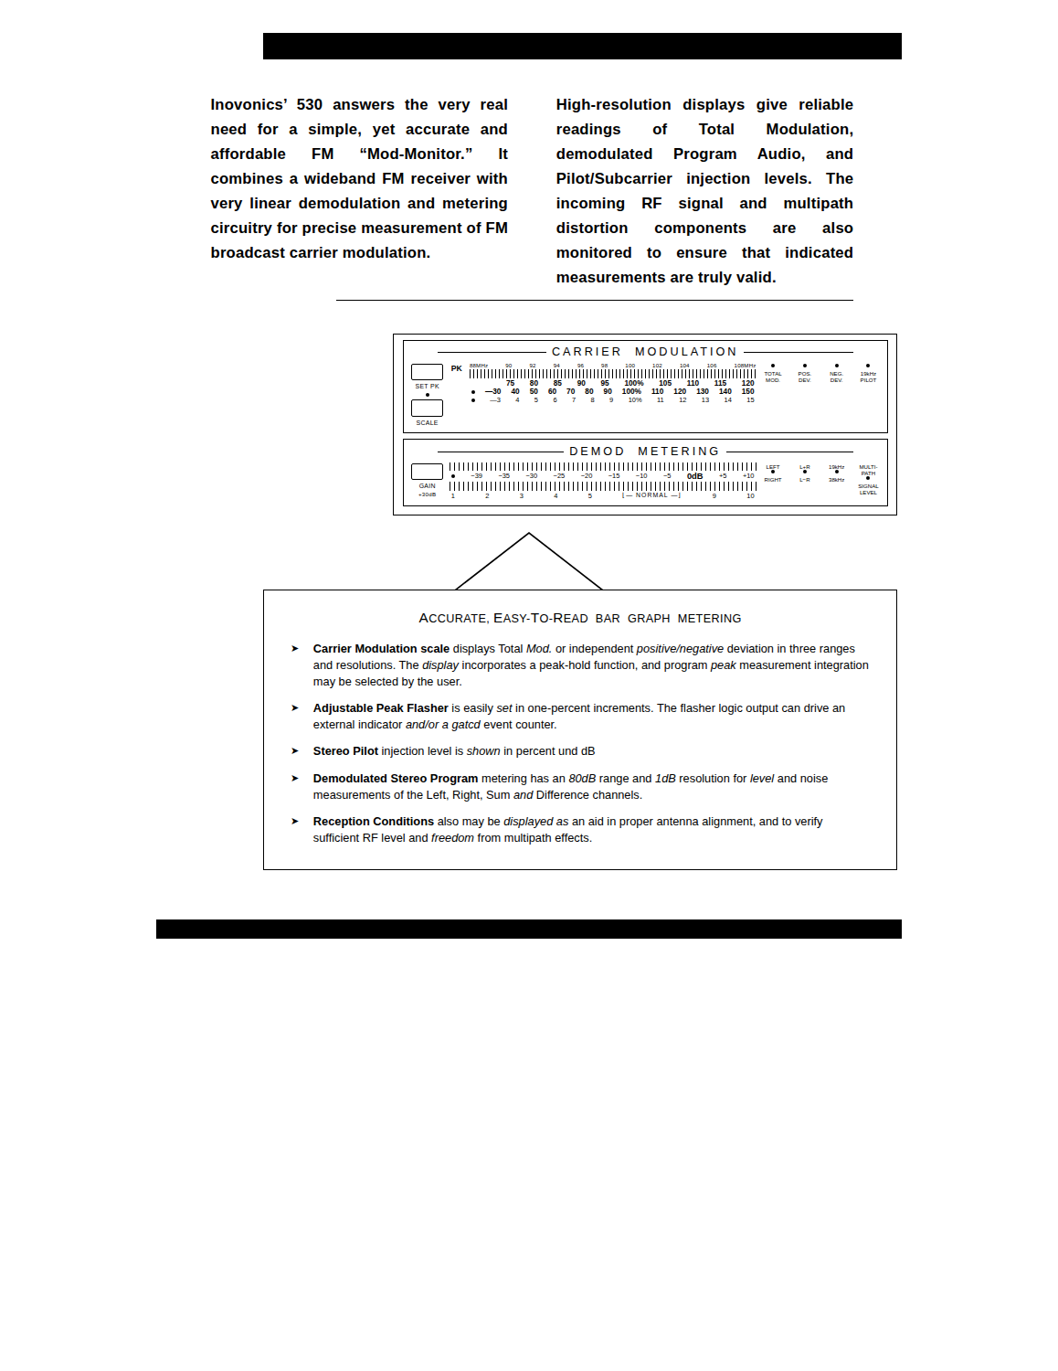Inovonics’ 530 answers the very real need for a simple, yet accurate and affordable FM “Mod-Monitor.” It combines a wideband FM receiver with very linear demodulation and metering circuitry for precise measurement of FM broadcast carrier modulation.
High-resolution displays give reliable readings of Total Modulation, demodulated Program Audio, and Pilot/Subcarrier injection levels. The incoming RF signal and multipath distortion components are also monitored to ensure that indicated measurements are truly valid.
CARRIER MODULATION
SET PK
SCALE
PK
88MHz 9092949698100102104106108MHz
7580859095100% 105110115120
—30405060708090100% 110120130140150
—345678910% 1112131415
TOTAL
MOD.
POS.
DEV.
NEG.
DEV.
19kHz
PILOT
DEMOD METERING
GAIN
+30dB
−39−35−30−25−20−15−10−50dB+5+10
12345⌊— NORMAL —⌋910
LEFT
RIGHT
L+R
L−R
19kHz
38kHz
MULTI-
PATH
SIGNAL
LEVEL
ACCURATE, EASY-TO-READ BAR GRAPH METERING
Carrier Modulation scale displays Total Mod. or independent positive/negative deviation in three ranges and resolutions. The display incorporates a peak-hold function, and program peak measurement integration may be selected by the user.
Adjustable Peak Flasher is easily set in one-percent increments. The flasher logic output can drive an external indicator and/or a gatcd event counter.
Stereo Pilot injection level is shown in percent und dB
Demodulated Stereo Program metering has an 80dB range and 1dB resolution for level and noise measurements of the Left, Right, Sum and Difference channels.
Reception Conditions also may be displayed as an aid in proper antenna alignment, and to verify sufficient RF level and freedom from multipath effects.